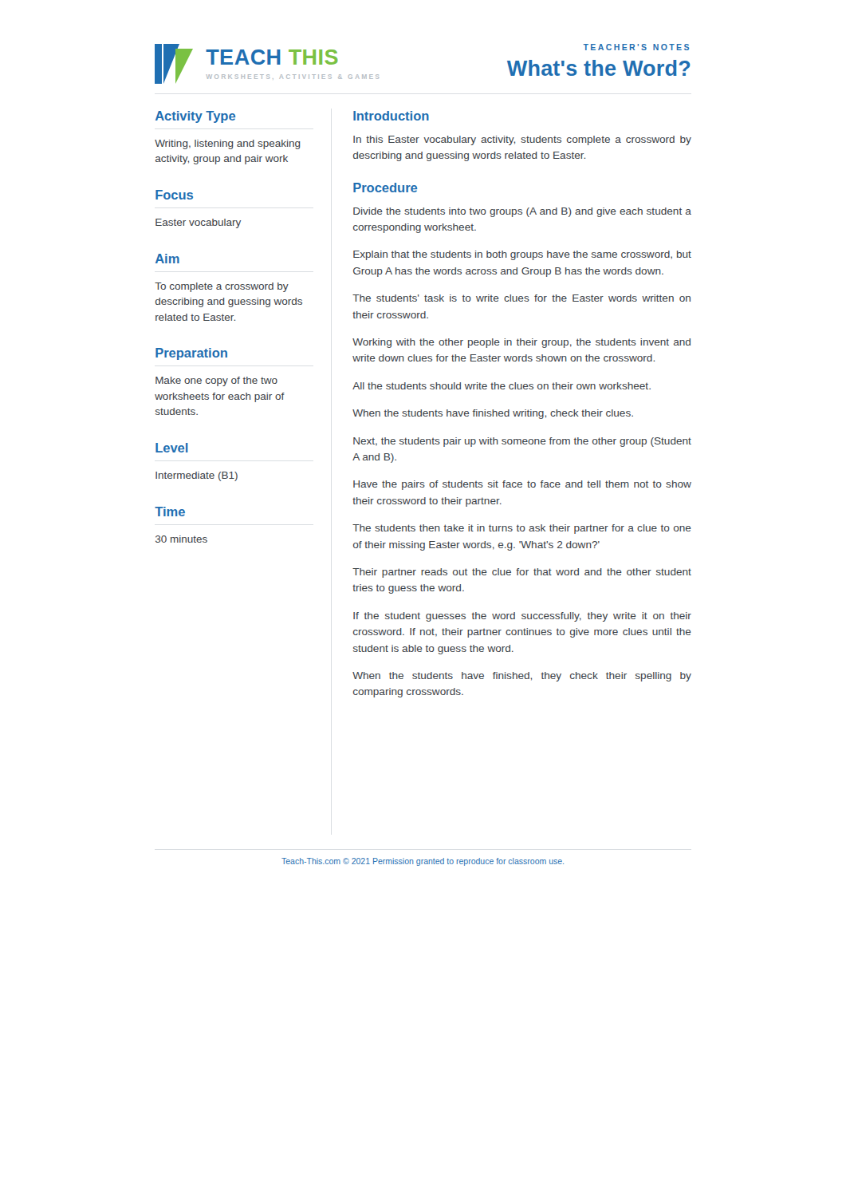TEACH THIS
Worksheets, Activities & Games
Teacher's Notes
What's the Word?
Activity Type
Writing, listening and speaking activity, group and pair work
Focus
Easter vocabulary
Aim
To complete a crossword by describing and guessing words related to Easter.
Preparation
Make one copy of the two worksheets for each pair of students.
Level
Intermediate (B1)
Time
30 minutes
Introduction
In this Easter vocabulary activity, students complete a crossword by describing and guessing words related to Easter.
Procedure
Divide the students into two groups (A and B) and give each student a corresponding worksheet.
Explain that the students in both groups have the same crossword, but Group A has the words across and Group B has the words down.
The students' task is to write clues for the Easter words written on their crossword.
Working with the other people in their group, the students invent and write down clues for the Easter words shown on the crossword.
All the students should write the clues on their own worksheet.
When the students have finished writing, check their clues.
Next, the students pair up with someone from the other group (Student A and B).
Have the pairs of students sit face to face and tell them not to show their crossword to their partner.
The students then take it in turns to ask their partner for a clue to one of their missing Easter words, e.g. 'What's 2 down?'
Their partner reads out the clue for that word and the other student tries to guess the word.
If the student guesses the word successfully, they write it on their crossword. If not, their partner continues to give more clues until the student is able to guess the word.
When the students have finished, they check their spelling by comparing crosswords.
Teach-This.com © 2021 Permission granted to reproduce for classroom use.